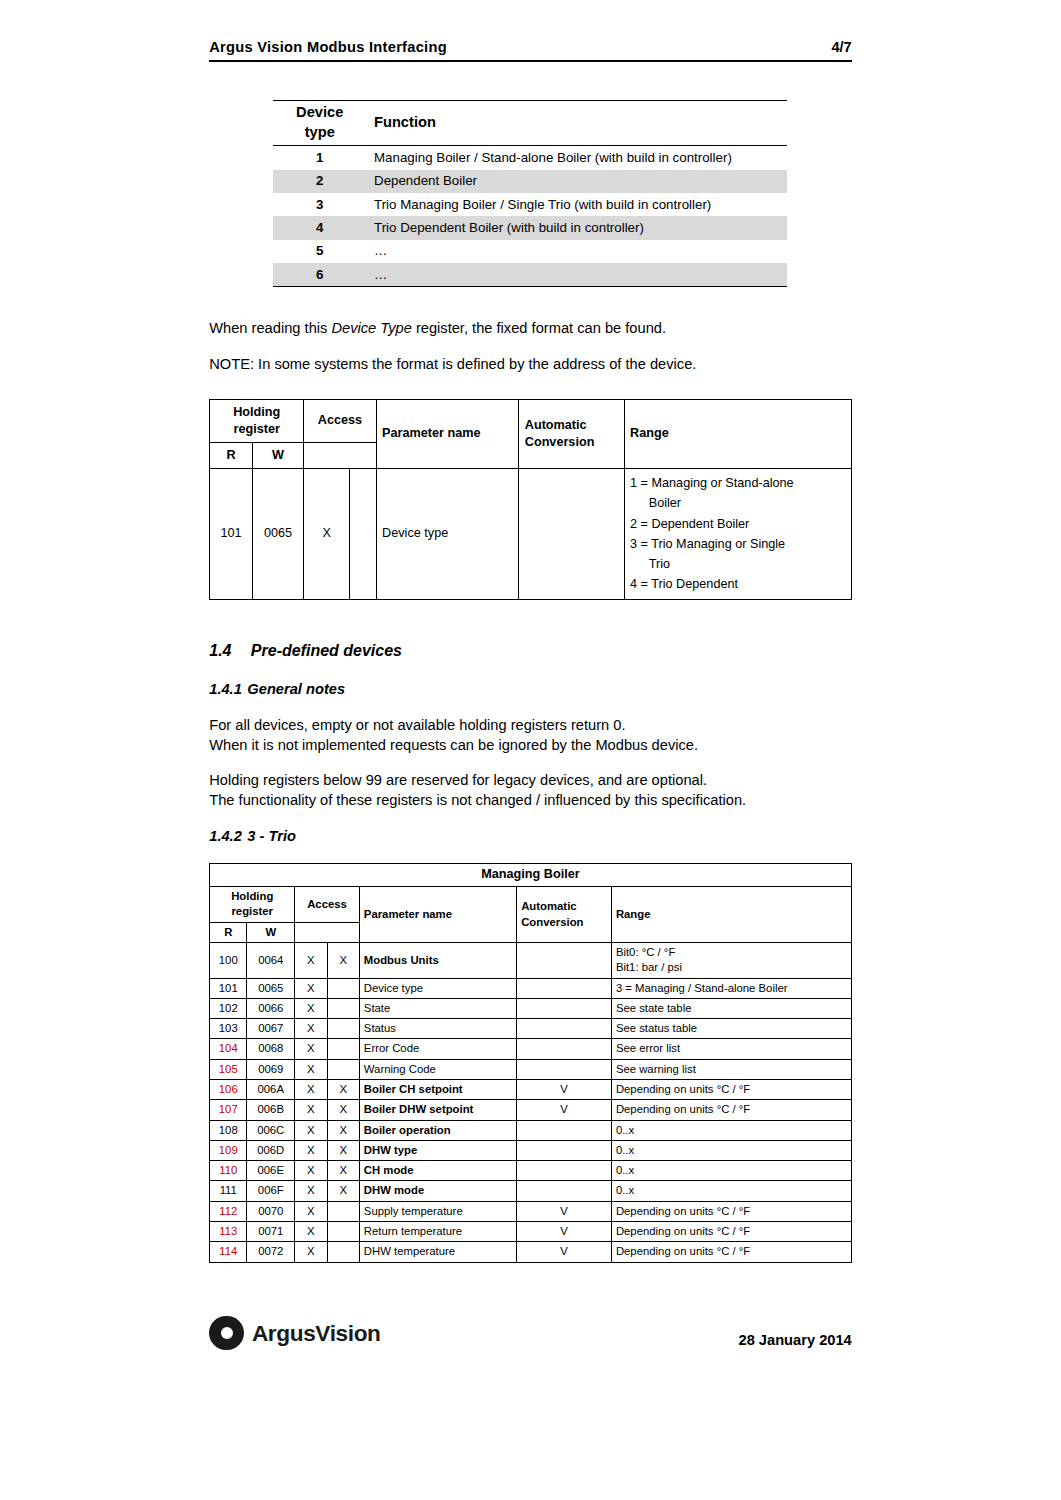Argus Vision Modbus Interfacing 4/7
| Device type | Function |
| --- | --- |
| 1 | Managing Boiler / Stand-alone Boiler (with build in controller) |
| 2 | Dependent Boiler |
| 3 | Trio Managing Boiler / Single Trio (with build in controller) |
| 4 | Trio Dependent Boiler (with build in controller) |
| 5 | … |
| 6 | … |
When reading this Device Type register, the fixed format can be found.
NOTE: In some systems the format is defined by the address of the device.
| Holding register | Access | Parameter name | Automatic Conversion | Range |
| --- | --- | --- | --- | --- |
| R | W |
| 101 | 0065 | X | | Device type | | 1 = Managing or Stand-alone Boiler 2 = Dependent Boiler 3 = Trio Managing or Single Trio 4 = Trio Dependent |
1.4 Pre-defined devices
1.4.1 General notes
For all devices, empty or not available holding registers return 0.
When it is not implemented requests can be ignored by the Modbus device.
Holding registers below 99 are reserved for legacy devices, and are optional.
The functionality of these registers is not changed / influenced by this specification.
1.4.23 - Trio
Managing Boiler
| Holding register | Access | Parameter name | Automatic Conversion | Range |
| --- | --- | --- | --- | --- |
| R | W |
| 100 | 0064 | X | X | Modbus Units | | Bit0: °C / °F Bit1: bar / psi |
| 101 | 0065 | X | | Device type | | 3 = Managing / Stand-alone Boiler |
| 102 | 0066 | X | | State | | See state table |
| 103 | 0067 | X | | Status | | See status table |
| 104 | 0068 | X | | Error Code | | See error list |
| 105 | 0069 | X | | Warning Code | | See warning list |
| 106 | 006A | X | X | Boiler CH setpoint | V | Depending on units °C / °F |
| 107 | 006B | X | X | Boiler DHW setpoint | V | Depending on units °C / °F |
| 108 | 006C | X | X | Boiler operation | | 0..x |
| 109 | 006D | X | X | DHW type | | 0..x |
| 110 | 006E | X | X | CH mode | | 0..x |
| 111 | 006F | X | X | DHW mode | | 0..x |
| 112 | 0070 | X | | Supply temperature | V | Depending on units °C / °F |
| 113 | 0071 | X | | Return temperature | V | Depending on units °C / °F |
| 114 | 0072 | X | | DHW temperature | V | Depending on units °C / °F |
Argus Vision
28 January 2014